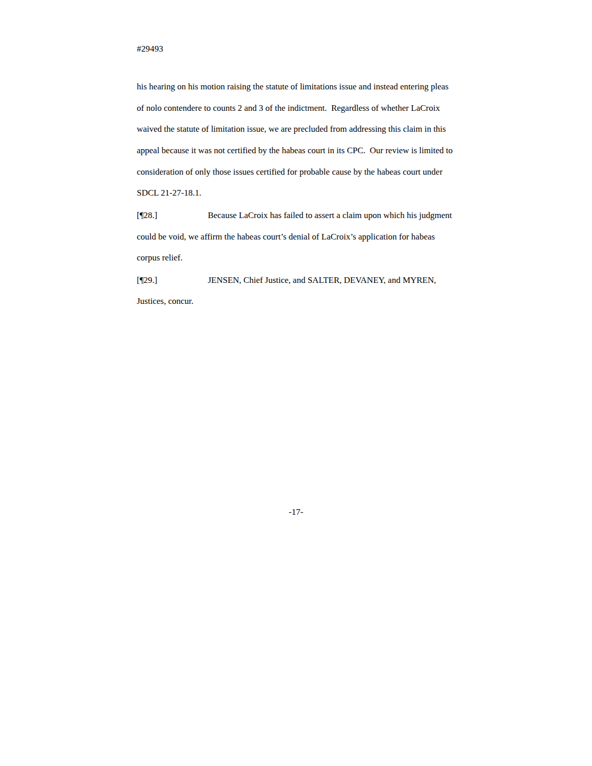#29493
his hearing on his motion raising the statute of limitations issue and instead entering pleas of nolo contendere to counts 2 and 3 of the indictment. Regardless of whether LaCroix waived the statute of limitation issue, we are precluded from addressing this claim in this appeal because it was not certified by the habeas court in its CPC. Our review is limited to consideration of only those issues certified for probable cause by the habeas court under SDCL 21-27-18.1.
[¶28.] Because LaCroix has failed to assert a claim upon which his judgment could be void, we affirm the habeas court’s denial of LaCroix’s application for habeas corpus relief.
[¶29.] JENSEN, Chief Justice, and SALTER, DEVANEY, and MYREN, Justices, concur.
-17-